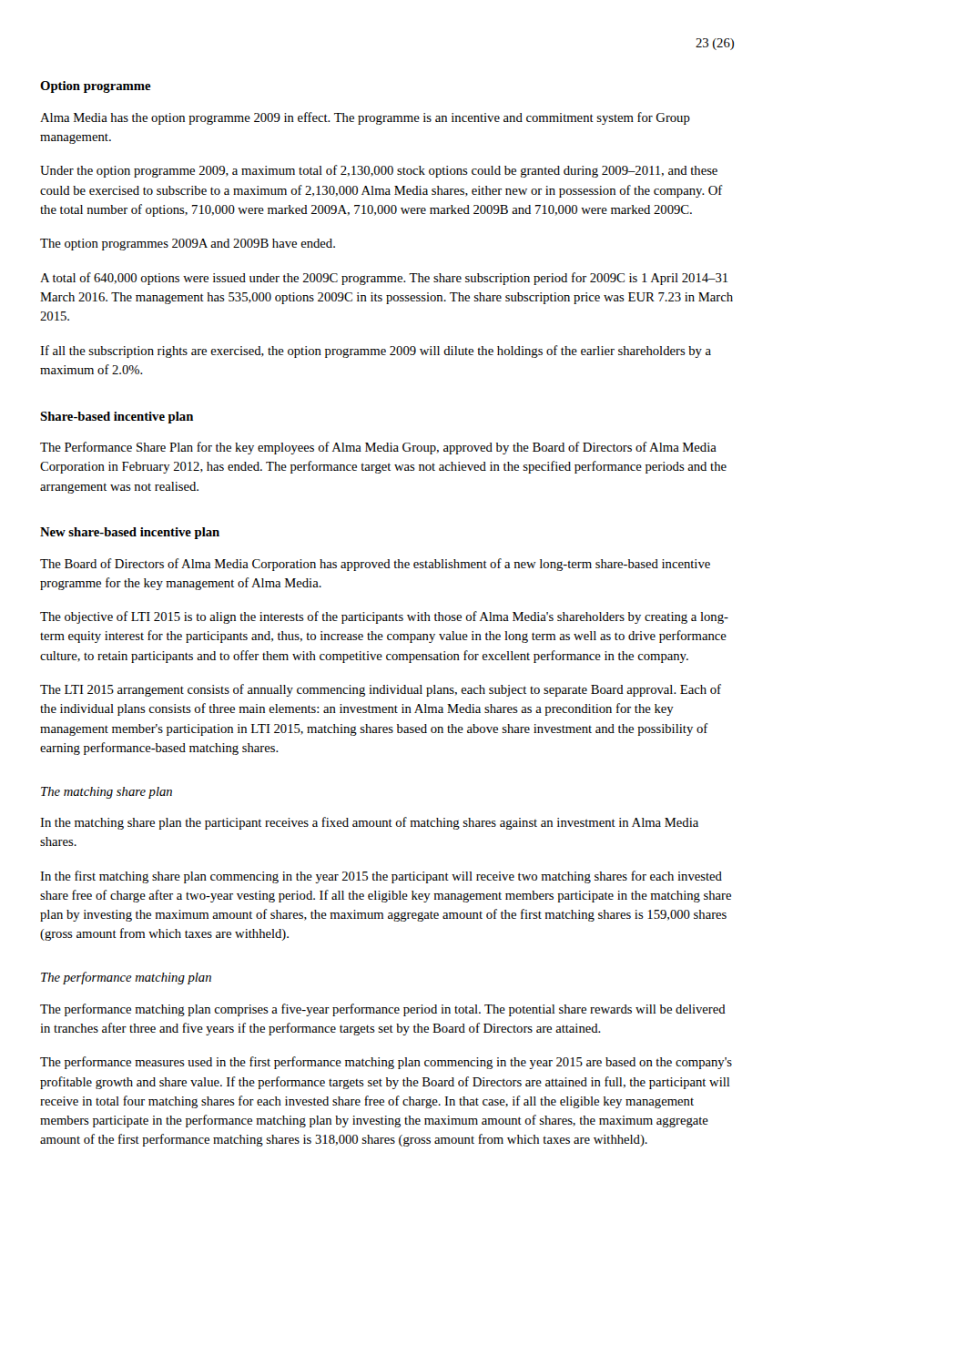23 (26)
Option programme
Alma Media has the option programme 2009 in effect. The programme is an incentive and commitment system for Group management.
Under the option programme 2009, a maximum total of 2,130,000 stock options could be granted during 2009–2011, and these could be exercised to subscribe to a maximum of 2,130,000 Alma Media shares, either new or in possession of the company. Of the total number of options, 710,000 were marked 2009A, 710,000 were marked 2009B and 710,000 were marked 2009C.
The option programmes 2009A and 2009B have ended.
A total of 640,000 options were issued under the 2009C programme. The share subscription period for 2009C is 1 April 2014–31 March 2016. The management has 535,000 options 2009C in its possession. The share subscription price was EUR 7.23 in March 2015.
If all the subscription rights are exercised, the option programme 2009 will dilute the holdings of the earlier shareholders by a maximum of 2.0%.
Share-based incentive plan
The Performance Share Plan for the key employees of Alma Media Group, approved by the Board of Directors of Alma Media Corporation in February 2012, has ended. The performance target was not achieved in the specified performance periods and the arrangement was not realised.
New share-based incentive plan
The Board of Directors of Alma Media Corporation has approved the establishment of a new long-term share-based incentive programme for the key management of Alma Media.
The objective of LTI 2015 is to align the interests of the participants with those of Alma Media's shareholders by creating a long-term equity interest for the participants and, thus, to increase the company value in the long term as well as to drive performance culture, to retain participants and to offer them with competitive compensation for excellent performance in the company.
The LTI 2015 arrangement consists of annually commencing individual plans, each subject to separate Board approval. Each of the individual plans consists of three main elements: an investment in Alma Media shares as a precondition for the key management member's participation in LTI 2015, matching shares based on the above share investment and the possibility of earning performance-based matching shares.
The matching share plan
In the matching share plan the participant receives a fixed amount of matching shares against an investment in Alma Media shares.
In the first matching share plan commencing in the year 2015 the participant will receive two matching shares for each invested share free of charge after a two-year vesting period. If all the eligible key management members participate in the matching share plan by investing the maximum amount of shares, the maximum aggregate amount of the first matching shares is 159,000 shares (gross amount from which taxes are withheld).
The performance matching plan
The performance matching plan comprises a five-year performance period in total. The potential share rewards will be delivered in tranches after three and five years if the performance targets set by the Board of Directors are attained.
The performance measures used in the first performance matching plan commencing in the year 2015 are based on the company's profitable growth and share value. If the performance targets set by the Board of Directors are attained in full, the participant will receive in total four matching shares for each invested share free of charge. In that case, if all the eligible key management members participate in the performance matching plan by investing the maximum amount of shares, the maximum aggregate amount of the first performance matching shares is 318,000 shares (gross amount from which taxes are withheld).